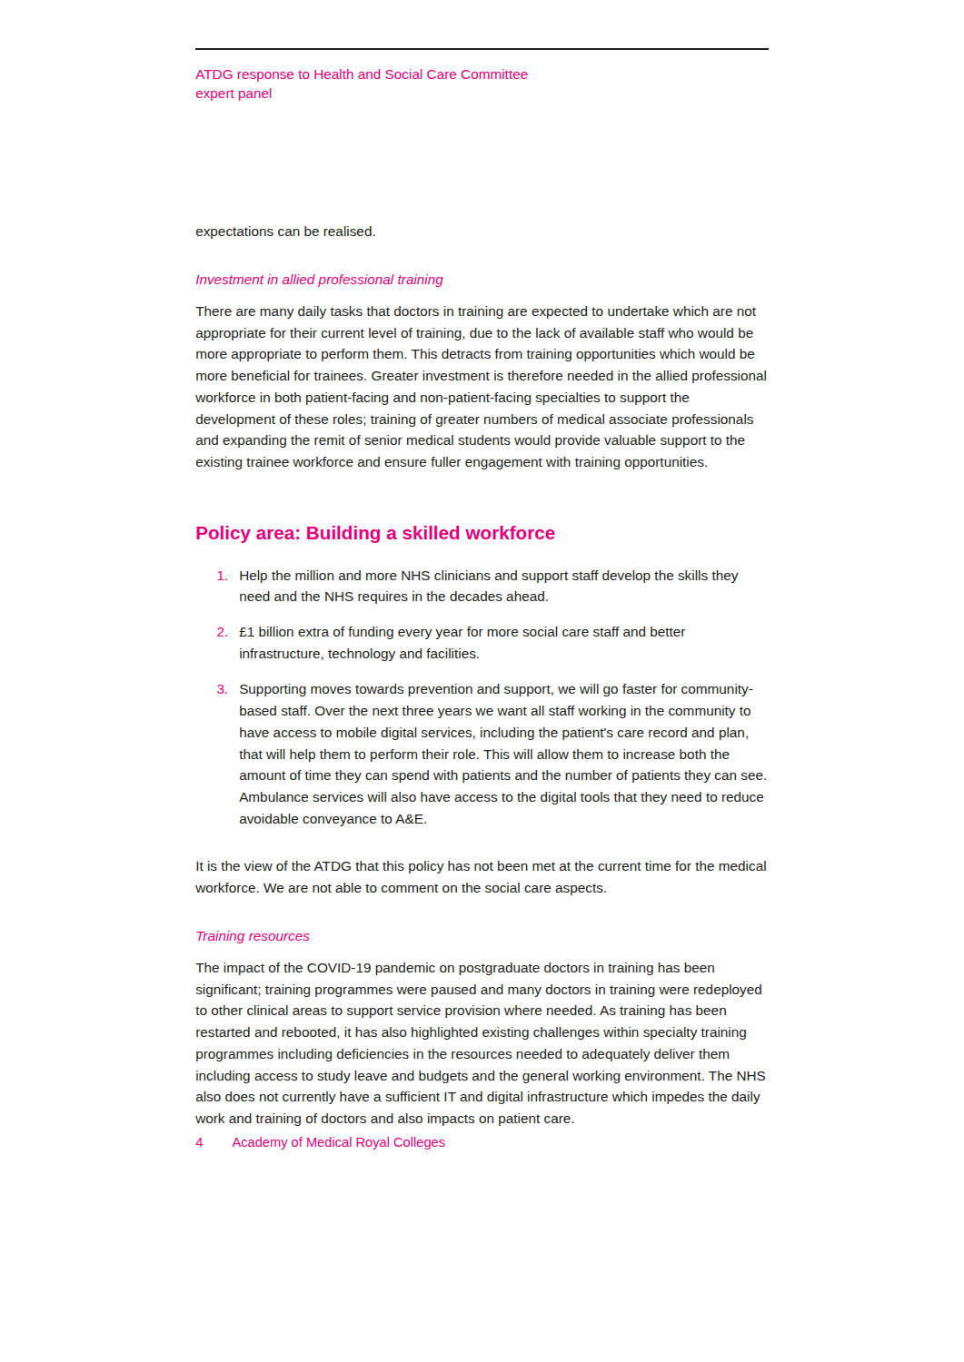ATDG response to Health and Social Care Committee
expert panel
expectations can be realised.
Investment in allied professional training
There are many daily tasks that doctors in training are expected to undertake which are not appropriate for their current level of training, due to the lack of available staff who would be more appropriate to perform them. This detracts from training opportunities which would be more beneficial for trainees. Greater investment is therefore needed in the allied professional workforce in both patient-facing and non-patient-facing specialties to support the development of these roles; training of greater numbers of medical associate professionals and expanding the remit of senior medical students would provide valuable support to the existing trainee workforce and ensure fuller engagement with training opportunities.
Policy area: Building a skilled workforce
Help the million and more NHS clinicians and support staff develop the skills they need and the NHS requires in the decades ahead.
£1 billion extra of funding every year for more social care staff and better infrastructure, technology and facilities.
Supporting moves towards prevention and support, we will go faster for community-based staff. Over the next three years we want all staff working in the community to have access to mobile digital services, including the patient's care record and plan, that will help them to perform their role. This will allow them to increase both the amount of time they can spend with patients and the number of patients they can see. Ambulance services will also have access to the digital tools that they need to reduce avoidable conveyance to A&E.
It is the view of the ATDG that this policy has not been met at the current time for the medical workforce. We are not able to comment on the social care aspects.
Training resources
The impact of the COVID-19 pandemic on postgraduate doctors in training has been significant; training programmes were paused and many doctors in training were redeployed to other clinical areas to support service provision where needed. As training has been restarted and rebooted, it has also highlighted existing challenges within specialty training programmes including deficiencies in the resources needed to adequately deliver them including access to study leave and budgets and the general working environment. The NHS also does not currently have a sufficient IT and digital infrastructure which impedes the daily work and training of doctors and also impacts on patient care.
4 Academy of Medical Royal Colleges